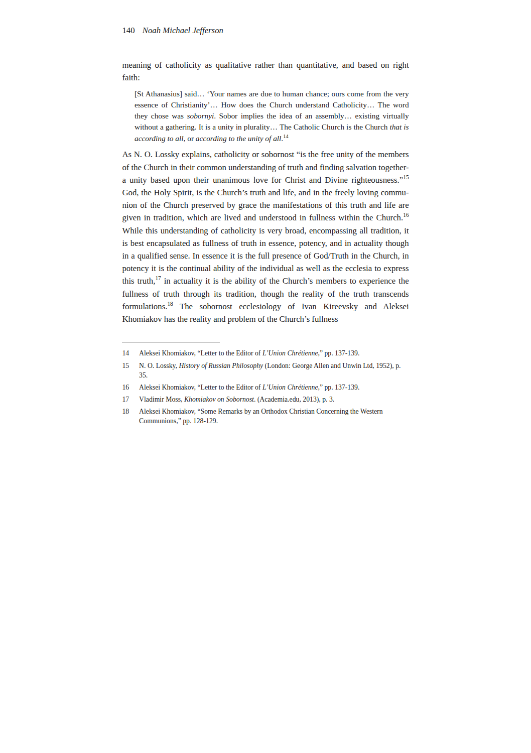140 Noah Michael Jefferson
meaning of catholicity as qualitative rather than quantitative, and based on right faith:
[St Athanasius] said… ‘Your names are due to human chance; ours come from the very essence of Christianity’… How does the Church understand Catholicity… The word they chose was sobornyi. Sobor implies the idea of an assembly… existing virtually without a gathering. It is a unity in plurality… The Catholic Church is the Church that is according to all, or according to the unity of all.14
As N. O. Lossky explains, catholicity or sobornost “is the free unity of the members of the Church in their common understanding of truth and finding salvation together-a unity based upon their unanimous love for Christ and Divine righteousness.”15 God, the Holy Spirit, is the Church’s truth and life, and in the freely loving communion of the Church preserved by grace the manifestations of this truth and life are given in tradition, which are lived and understood in fullness within the Church.16 While this understanding of catholicity is very broad, encompassing all tradition, it is best encapsulated as fullness of truth in essence, potency, and in actuality though in a qualified sense. In essence it is the full presence of God/Truth in the Church, in potency it is the continual ability of the individual as well as the ecclesia to express this truth,17 in actuality it is the ability of the Church’s members to experience the fullness of truth through its tradition, though the reality of the truth transcends formulations.18 The sobornost ecclesiology of Ivan Kireevsky and Aleksei Khomiakov has the reality and problem of the Church’s fullness
14 Aleksei Khomiakov, “Letter to the Editor of L’Union Chrétienne,” pp. 137-139.
15 N. O. Lossky, History of Russian Philosophy (London: George Allen and Unwin Ltd, 1952), p. 35.
16 Aleksei Khomiakov, “Letter to the Editor of L’Union Chrétienne,” pp. 137-139.
17 Vladimir Moss, Khomiakov on Sobornost. (Academia.edu, 2013), p. 3.
18 Aleksei Khomiakov, “Some Remarks by an Orthodox Christian Concerning the Western Communions,” pp. 128-129.